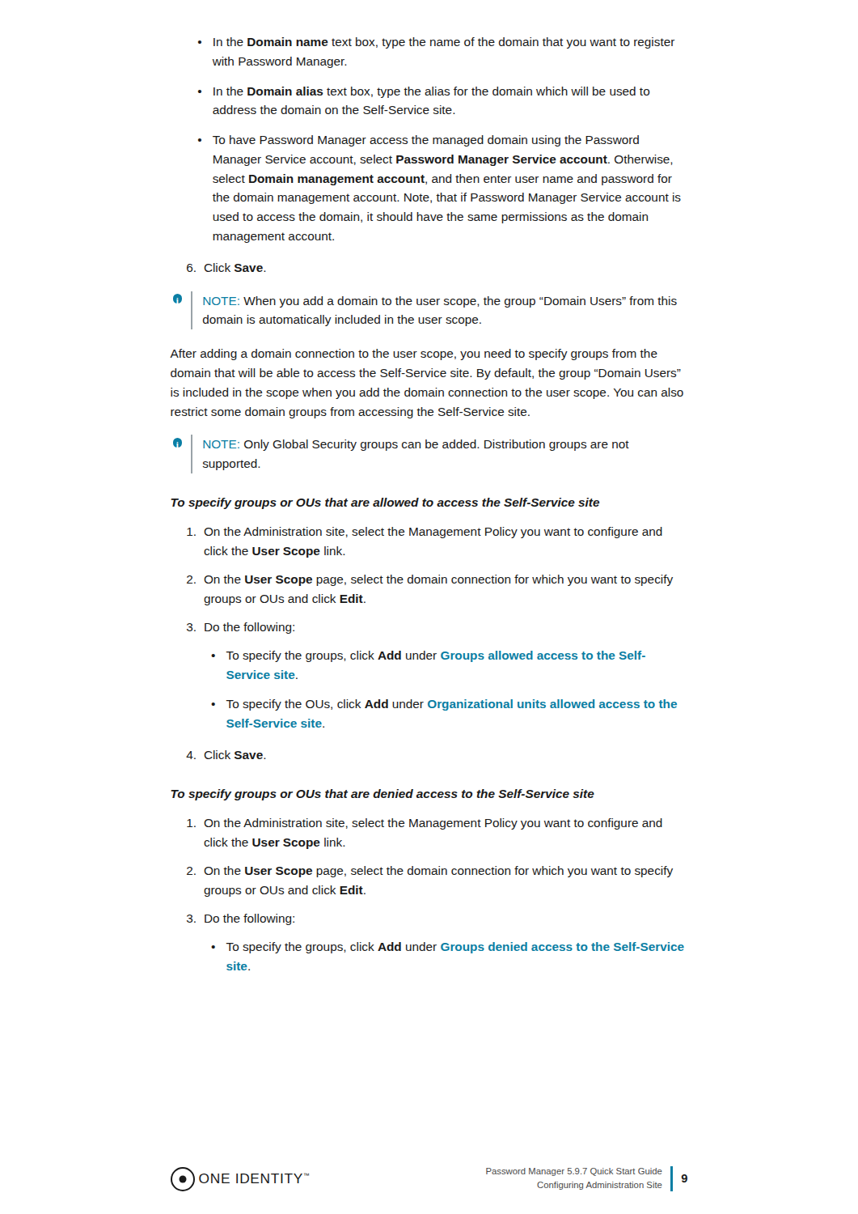In the Domain name text box, type the name of the domain that you want to register with Password Manager.
In the Domain alias text box, type the alias for the domain which will be used to address the domain on the Self-Service site.
To have Password Manager access the managed domain using the Password Manager Service account, select Password Manager Service account. Otherwise, select Domain management account, and then enter user name and password for the domain management account. Note, that if Password Manager Service account is used to access the domain, it should have the same permissions as the domain management account.
Click Save.
i
NOTE: When you add a domain to the user scope, the group “Domain Users” from this domain is automatically included in the user scope.
After adding a domain connection to the user scope, you need to specify groups from the domain that will be able to access the Self-Service site. By default, the group “Domain Users” is included in the scope when you add the domain connection to the user scope. You can also restrict some domain groups from accessing the Self-Service site.
i
NOTE: Only Global Security groups can be added. Distribution groups are not supported.
To specify groups or OUs that are allowed to access the Self-Service site
On the Administration site, select the Management Policy you want to configure and click the User Scope link.
On the User Scope page, select the domain connection for which you want to specify groups or OUs and click Edit.
Do the following:
To specify the groups, click Add under Groups allowed access to the Self-Service site.
To specify the OUs, click Add under Organizational units allowed access to the Self-Service site.
Click Save.
To specify groups or OUs that are denied access to the Self-Service site
On the Administration site, select the Management Policy you want to configure and click the User Scope link.
On the User Scope page, select the domain connection for which you want to specify groups or OUs and click Edit.
Do the following:
To specify the groups, click Add under Groups denied access to the Self-Service site.
ONE IDENTITY™
Password Manager 5.9.7 Quick Start Guide
Configuring Administration Site
9